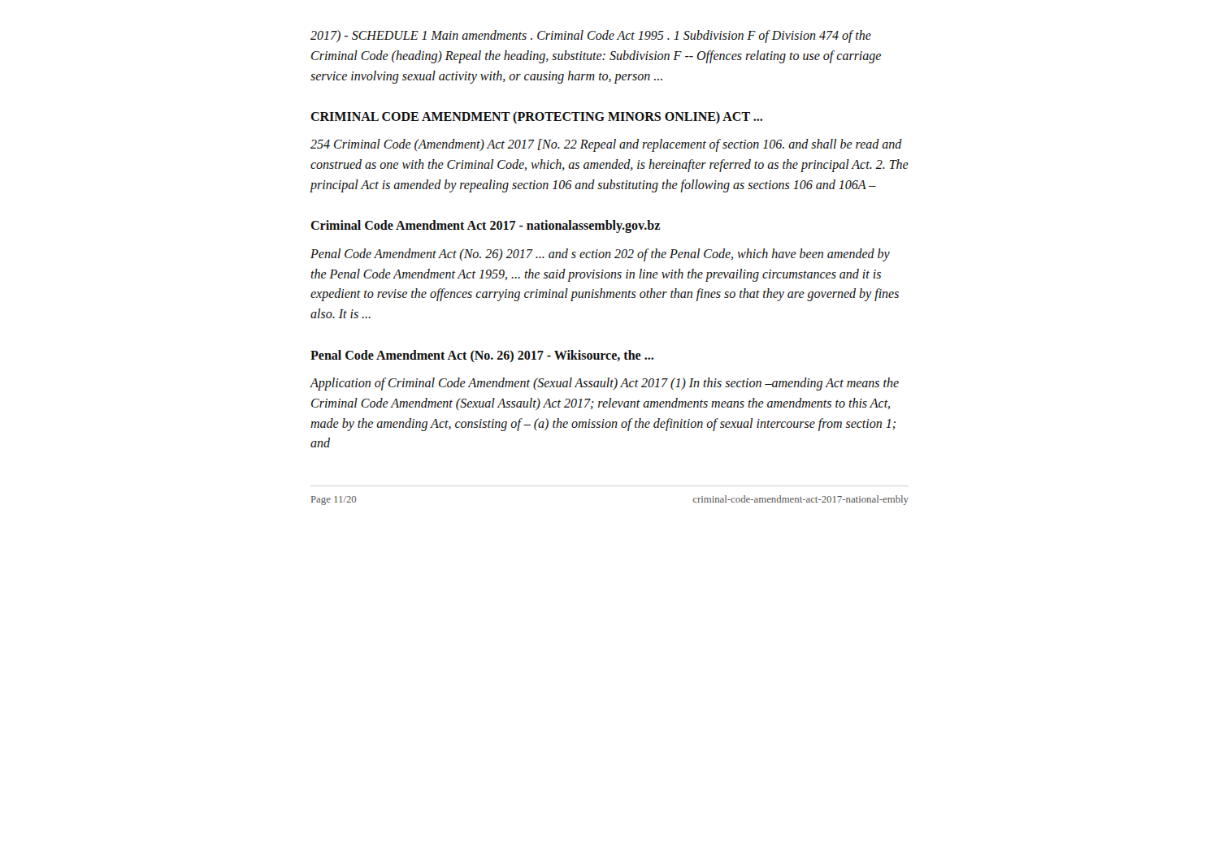2017) - SCHEDULE 1 Main amendments . Criminal Code Act 1995 . 1 Subdivision F of Division 474 of the Criminal Code (heading) Repeal the heading, substitute: Subdivision F -- Offences relating to use of carriage service involving sexual activity with, or causing harm to, person ...
CRIMINAL CODE AMENDMENT (PROTECTING MINORS ONLINE) ACT ...
254 Criminal Code (Amendment) Act 2017 [No. 22 Repeal and replacement of section 106. and shall be read and construed as one with the Criminal Code, which, as amended, is hereinafter referred to as the principal Act. 2. The principal Act is amended by repealing section 106 and substituting the following as sections 106 and 106A –
Criminal Code Amendment Act 2017 - nationalassembly.gov.bz
Penal Code Amendment Act (No. 26) 2017 ... and s ection 202 of the Penal Code, which have been amended by the Penal Code Amendment Act 1959, ... the said provisions in line with the prevailing circumstances and it is expedient to revise the offences carrying criminal punishments other than fines so that they are governed by fines also. It is ...
Penal Code Amendment Act (No. 26) 2017 - Wikisource, the ...
Application of Criminal Code Amendment (Sexual Assault) Act 2017 (1) In this section –amending Act means the Criminal Code Amendment (Sexual Assault) Act 2017; relevant amendments means the amendments to this Act, made by the amending Act, consisting of – (a) the omission of the definition of sexual intercourse from section 1; and
Page 11/20 criminal-code-amendment-act-2017-national-embly